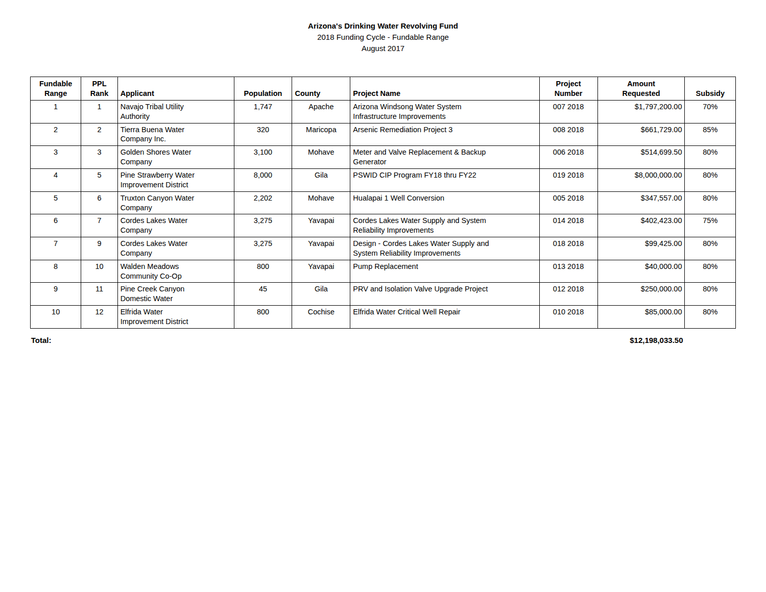Arizona's Drinking Water Revolving Fund
2018 Funding Cycle - Fundable Range
August 2017
| Fundable Range | PPL Rank | Applicant | Population | County | Project Name | Project Number | Amount Requested | Subsidy |
| --- | --- | --- | --- | --- | --- | --- | --- | --- |
| 1 | 1 | Navajo Tribal Utility Authority | 1,747 | Apache | Arizona Windsong Water System Infrastructure Improvements | 007 2018 | $1,797,200.00 | 70% |
| 2 | 2 | Tierra Buena Water Company Inc. | 320 | Maricopa | Arsenic Remediation Project 3 | 008 2018 | $661,729.00 | 85% |
| 3 | 3 | Golden Shores Water Company | 3,100 | Mohave | Meter and Valve Replacement & Backup Generator | 006 2018 | $514,699.50 | 80% |
| 4 | 5 | Pine Strawberry Water Improvement District | 8,000 | Gila | PSWID CIP Program FY18 thru FY22 | 019 2018 | $8,000,000.00 | 80% |
| 5 | 6 | Truxton Canyon Water Company | 2,202 | Mohave | Hualapai 1 Well Conversion | 005 2018 | $347,557.00 | 80% |
| 6 | 7 | Cordes Lakes Water Company | 3,275 | Yavapai | Cordes Lakes Water Supply and System Reliability Improvements | 014 2018 | $402,423.00 | 75% |
| 7 | 9 | Cordes Lakes Water Company | 3,275 | Yavapai | Design - Cordes Lakes Water Supply and System Reliability Improvements | 018 2018 | $99,425.00 | 80% |
| 8 | 10 | Walden Meadows Community Co-Op | 800 | Yavapai | Pump Replacement | 013 2018 | $40,000.00 | 80% |
| 9 | 11 | Pine Creek Canyon Domestic Water | 45 | Gila | PRV and Isolation Valve Upgrade Project | 012 2018 | $250,000.00 | 80% |
| 10 | 12 | Elfrida Water Improvement District | 800 | Cochise | Elfrida Water Critical Well Repair | 010 2018 | $85,000.00 | 80% |
Total:
$12,198,033.50